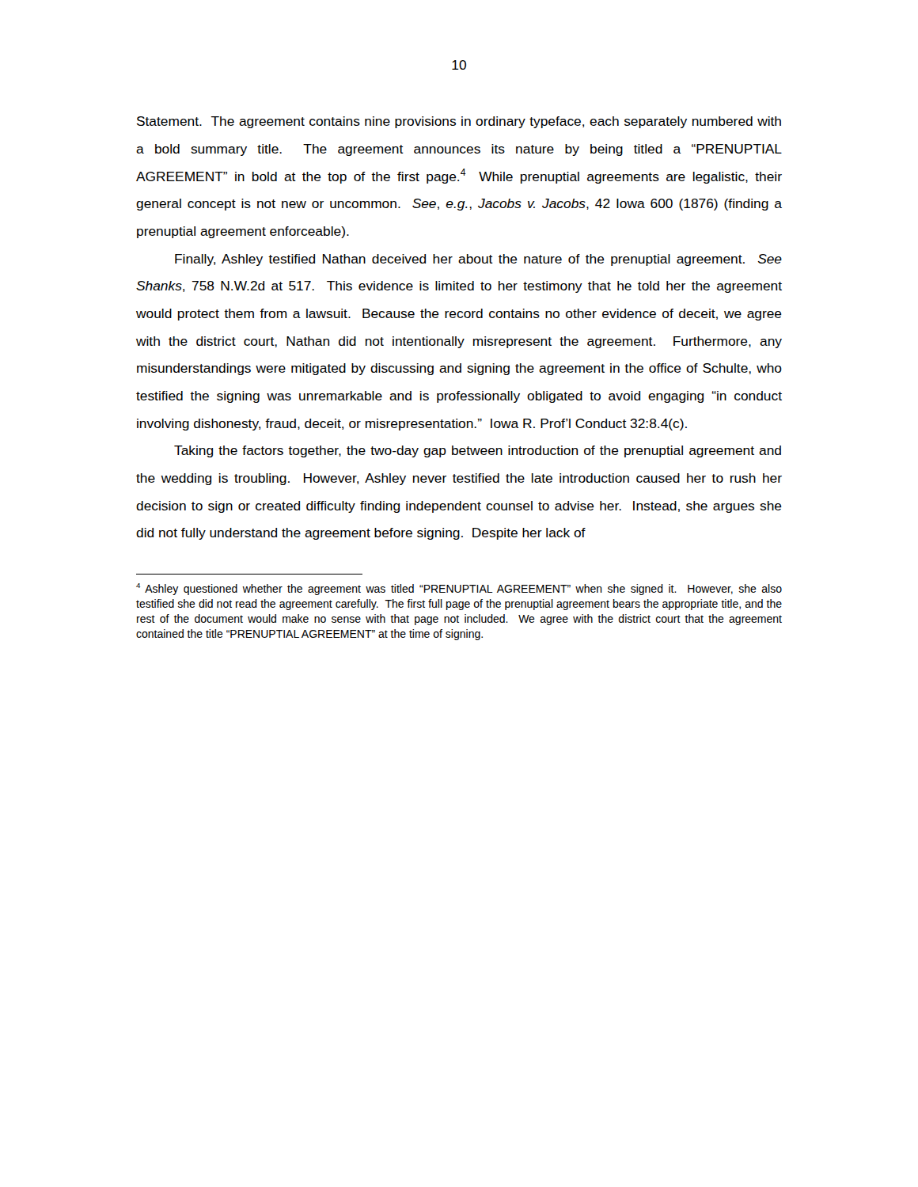10
Statement. The agreement contains nine provisions in ordinary typeface, each separately numbered with a bold summary title. The agreement announces its nature by being titled a “PRENUPTIAL AGREEMENT” in bold at the top of the first page.4 While prenuptial agreements are legalistic, their general concept is not new or uncommon. See, e.g., Jacobs v. Jacobs, 42 Iowa 600 (1876) (finding a prenuptial agreement enforceable).
Finally, Ashley testified Nathan deceived her about the nature of the prenuptial agreement. See Shanks, 758 N.W.2d at 517. This evidence is limited to her testimony that he told her the agreement would protect them from a lawsuit. Because the record contains no other evidence of deceit, we agree with the district court, Nathan did not intentionally misrepresent the agreement. Furthermore, any misunderstandings were mitigated by discussing and signing the agreement in the office of Schulte, who testified the signing was unremarkable and is professionally obligated to avoid engaging “in conduct involving dishonesty, fraud, deceit, or misrepresentation.” Iowa R. Prof’l Conduct 32:8.4(c).
Taking the factors together, the two-day gap between introduction of the prenuptial agreement and the wedding is troubling. However, Ashley never testified the late introduction caused her to rush her decision to sign or created difficulty finding independent counsel to advise her. Instead, she argues she did not fully understand the agreement before signing. Despite her lack of
4 Ashley questioned whether the agreement was titled “PRENUPTIAL AGREEMENT” when she signed it. However, she also testified she did not read the agreement carefully. The first full page of the prenuptial agreement bears the appropriate title, and the rest of the document would make no sense with that page not included. We agree with the district court that the agreement contained the title “PRENUPTIAL AGREEMENT” at the time of signing.